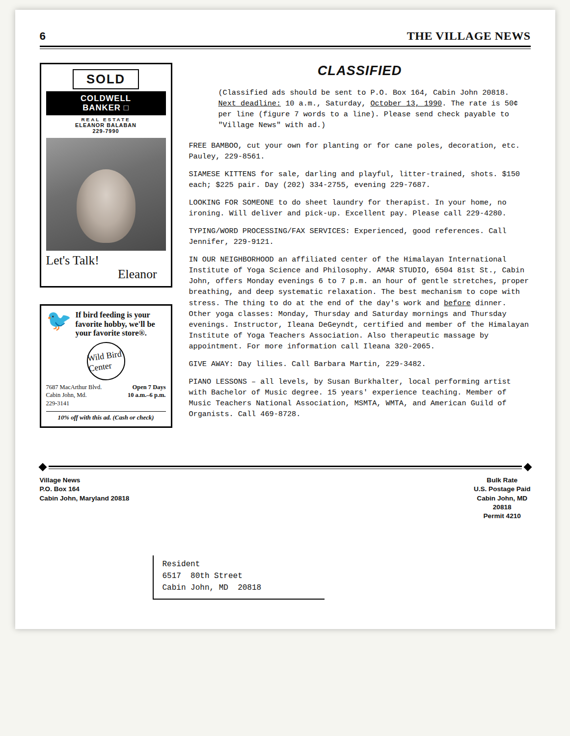6
THE VILLAGE NEWS
SOLD
COLDWELL
BANKER □
REAL ESTATE
ELEANOR BALABAN
229-7990
Let's Talk!Eleanor
🐦
If bird feeding is your favorite hobby, we'll be your favorite store®.
Wild Bird Center
7687 MacArthur Blvd.
Cabin John, Md.
229-3141
Open 7 Days
10 a.m.–6 p.m.
10% off with this ad. (Cash or check)
CLASSIFIED
(Classified ads should be sent to P.O. Box 164, Cabin John 20818. Next deadline: 10 a.m., Saturday, October 13, 1990. The rate is 50¢ per line (figure 7 words to a line). Please send check payable to "Village News" with ad.)
Free bamboo, cut your own for planting or for cane poles, decoration, etc. Pauley, 229-8561.
Siamese kittens for sale, darling and playful, litter-trained, shots. $150 each; $225 pair. Day (202) 334-2755, evening 229-7687.
Looking for someone to do sheet laundry for therapist. In your home, no ironing. Will deliver and pick-up. Excellent pay. Please call 229-4280.
Typing/word processing/fax services: Experienced, good references. Call Jennifer, 229-9121.
In our neighborhood an affiliated center of the Himalayan International Institute of Yoga Science and Philosophy. AMAR STUDIO, 6504 81st St., Cabin John, offers Monday evenings 6 to 7 p.m. an hour of gentle stretches, proper breathing, and deep systematic relaxation. The best mechanism to cope with stress. The thing to do at the end of the day's work and before dinner. Other yoga classes: Monday, Thursday and Saturday mornings and Thursday evenings. Instructor, Ileana DeGeyndt, certified and member of the Himalayan Institute of Yoga Teachers Association. Also therapeutic massage by appointment. For more information call Ileana 320-2065.
Give away: Day lilies. Call Barbara Martin, 229-3482.
Piano lessons – all levels, by Susan Burkhalter, local performing artist with Bachelor of Music degree. 15 years' experience teaching. Member of Music Teachers National Association, MSMTA, WMTA, and American Guild of Organists. Call 469-8728.
Village News
P.O. Box 164
Cabin John, Maryland 20818
Bulk Rate
U.S. Postage Paid
Cabin John, MD
20818
Permit 4210
Resident
6517 80th Street
Cabin John, MD 20818